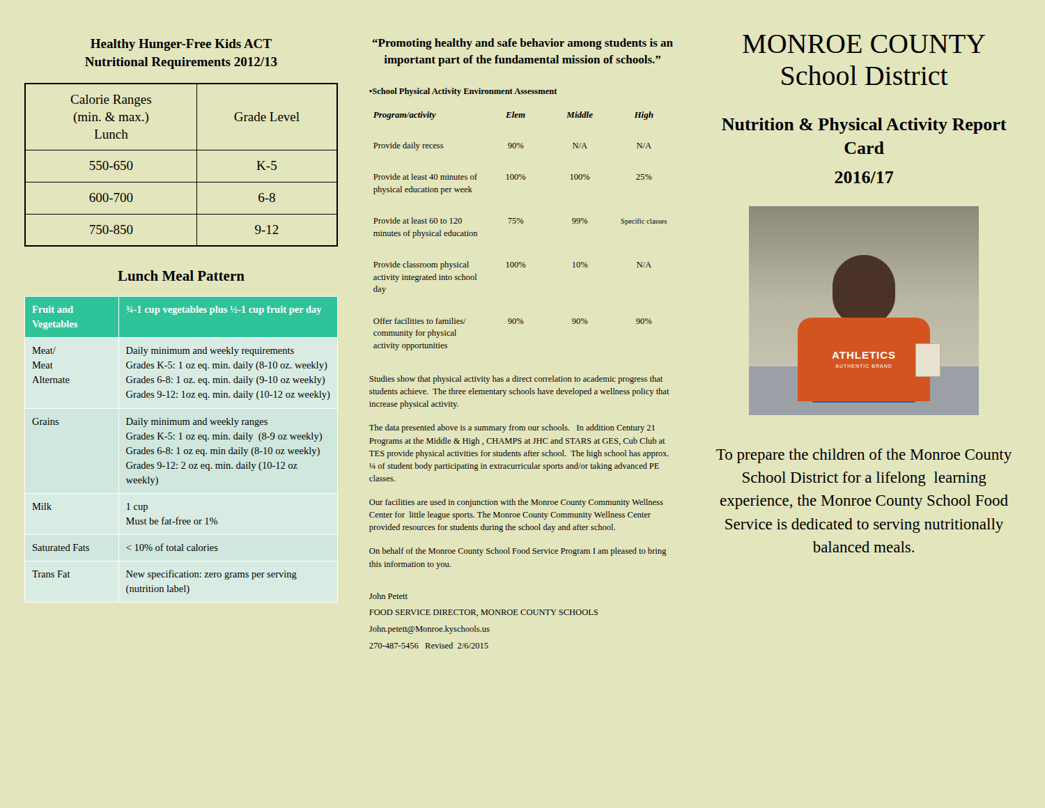Healthy Hunger-Free Kids ACT
Nutritional Requirements 2012/13
| Calorie Ranges (min. & max.) Lunch | Grade Level |
| 550-650 | K-5 |
| 600-700 | 6-8 |
| 750-850 | 9-12 |
Lunch Meal Pattern
| Fruit and Vegetables | ¾-1 cup vegetables plus ½-1 cup fruit per day |
| --- | --- |
| Meat/ Meat Alternate | Daily minimum and weekly requirements Grades K-5: 1 oz eq. min. daily (8-10 oz. weekly) Grades 6-8: 1 oz. eq. min. daily (9-10 oz weekly) Grades 9-12: 1oz eq. min. daily (10-12 oz weekly) |
| Grains | Daily minimum and weekly ranges Grades K-5: 1 oz eq. min. daily (8-9 oz weekly) Grades 6-8: 1 oz eq. min daily (8-10 oz weekly) Grades 9-12: 2 oz eq. min. daily (10-12 oz weekly) |
| Milk | 1 cup Must be fat-free or 1% |
| Saturated Fats | < 10% of total calories |
| Trans Fat | New specification: zero grams per serving (nutrition label) |
“Promoting healthy and safe behavior among students is an important part of the fundamental mission of schools.”
•School Physical Activity Environment Assessment
| Program/activity | Elem | Middle | High |
| --- | --- | --- | --- |
| Provide daily recess | 90% | N/A | N/A |
| Provide at least 40 minutes of physical education per week | 100% | 100% | 25% |
| Provide at least 60 to 120 minutes of physical education | 75% | 99% | Specific classes |
| Provide classroom physical activity integrated into school day | 100% | 10% | N/A |
| Offer facilities to families/ community for physical activity opportunities | 90% | 90% | 90% |
Studies show that physical activity has a direct correlation to academic progress that students achieve. The three elementary schools have developed a wellness policy that increase physical activity.
The data presented above is a summary from our schools. In addition Century 21 Programs at the Middle & High , CHAMPS at JHC and STARS at GES, Cub Club at TES provide physical activities for students after school. The high school has approx. ¼ of student body participating in extracurricular sports and/or taking advanced PE classes.
Our facilities are used in conjunction with the Monroe County Community Wellness Center for little league sports. The Monroe County Community Wellness Center provided resources for students during the school day and after school.
On behalf of the Monroe County School Food Service Program I am pleased to bring this information to you.
John Petett
FOOD SERVICE DIRECTOR, MONROE COUNTY SCHOOLS
John.petett@Monroe.kyschools.us
270-487-5456 Revised 2/6/2015
MONROE COUNTY
School District
Nutrition & Physical Activity Report Card
2016/17
ATHLETICS
AUTHENTIC BRAND
To prepare the children of the Monroe County School District for a lifelong learning experience, the Monroe County School Food Service is dedicated to serving nutritionally balanced meals.